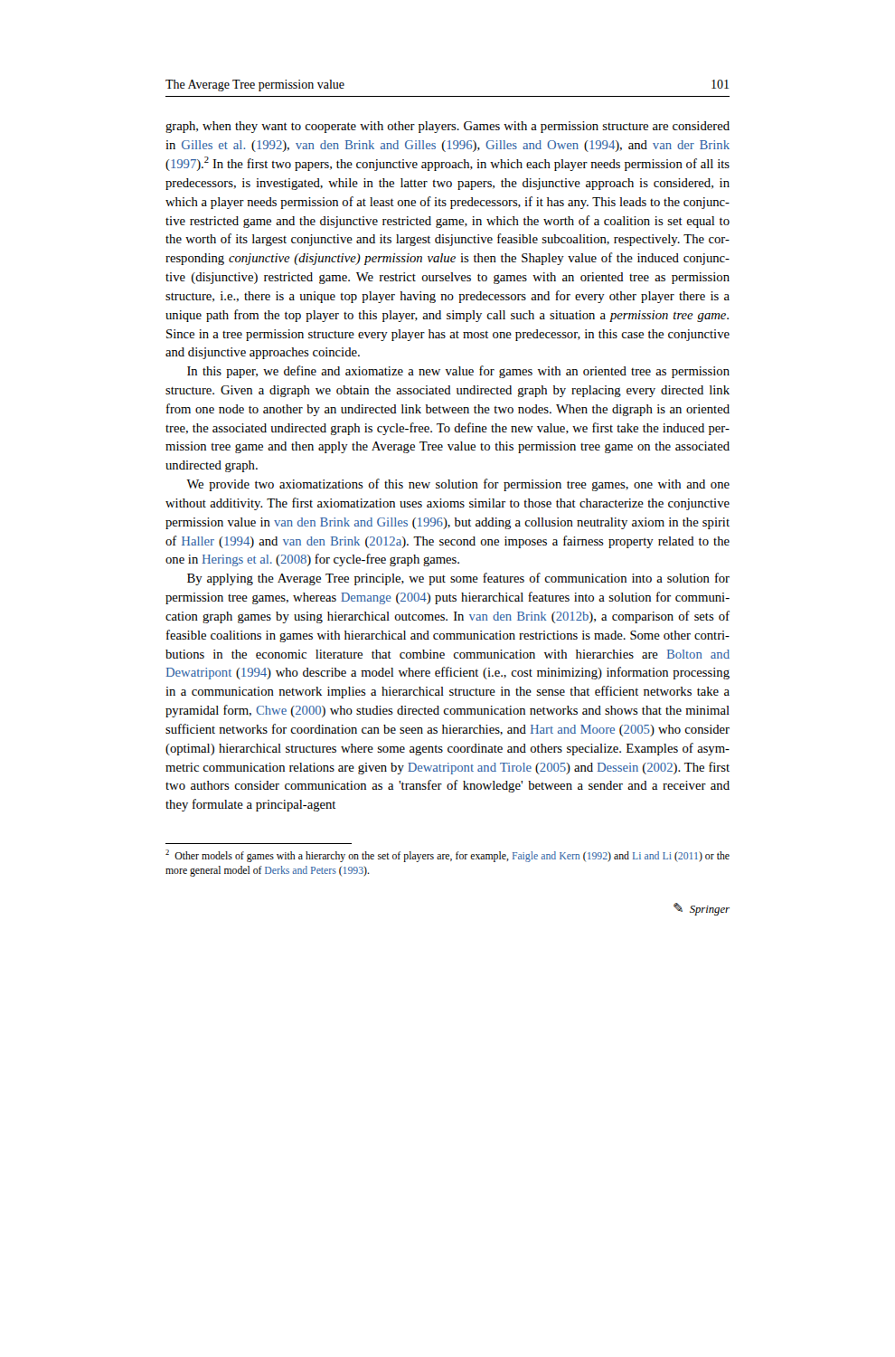The Average Tree permission value 101
graph, when they want to cooperate with other players. Games with a permission structure are considered in Gilles et al. (1992), van den Brink and Gilles (1996), Gilles and Owen (1994), and van der Brink (1997).2 In the first two papers, the conjunctive approach, in which each player needs permission of all its predecessors, is investigated, while in the latter two papers, the disjunctive approach is considered, in which a player needs permission of at least one of its predecessors, if it has any. This leads to the conjunctive restricted game and the disjunctive restricted game, in which the worth of a coalition is set equal to the worth of its largest conjunctive and its largest disjunctive feasible subcoalition, respectively. The corresponding conjunctive (disjunctive) permission value is then the Shapley value of the induced conjunctive (disjunctive) restricted game. We restrict ourselves to games with an oriented tree as permission structure, i.e., there is a unique top player having no predecessors and for every other player there is a unique path from the top player to this player, and simply call such a situation a permission tree game. Since in a tree permission structure every player has at most one predecessor, in this case the conjunctive and disjunctive approaches coincide.
In this paper, we define and axiomatize a new value for games with an oriented tree as permission structure. Given a digraph we obtain the associated undirected graph by replacing every directed link from one node to another by an undirected link between the two nodes. When the digraph is an oriented tree, the associated undirected graph is cycle-free. To define the new value, we first take the induced permission tree game and then apply the Average Tree value to this permission tree game on the associated undirected graph.
We provide two axiomatizations of this new solution for permission tree games, one with and one without additivity. The first axiomatization uses axioms similar to those that characterize the conjunctive permission value in van den Brink and Gilles (1996), but adding a collusion neutrality axiom in the spirit of Haller (1994) and van den Brink (2012a). The second one imposes a fairness property related to the one in Herings et al. (2008) for cycle-free graph games.
By applying the Average Tree principle, we put some features of communication into a solution for permission tree games, whereas Demange (2004) puts hierarchical features into a solution for communication graph games by using hierarchical outcomes. In van den Brink (2012b), a comparison of sets of feasible coalitions in games with hierarchical and communication restrictions is made. Some other contributions in the economic literature that combine communication with hierarchies are Bolton and Dewatripont (1994) who describe a model where efficient (i.e., cost minimizing) information processing in a communication network implies a hierarchical structure in the sense that efficient networks take a pyramidal form, Chwe (2000) who studies directed communication networks and shows that the minimal sufficient networks for coordination can be seen as hierarchies, and Hart and Moore (2005) who consider (optimal) hierarchical structures where some agents coordinate and others specialize. Examples of asymmetric communication relations are given by Dewatripont and Tirole (2005) and Dessein (2002). The first two authors consider communication as a 'transfer of knowledge' between a sender and a receiver and they formulate a principal-agent
2 Other models of games with a hierarchy on the set of players are, for example, Faigle and Kern (1992) and Li and Li (2011) or the more general model of Derks and Peters (1993).
✎ Springer